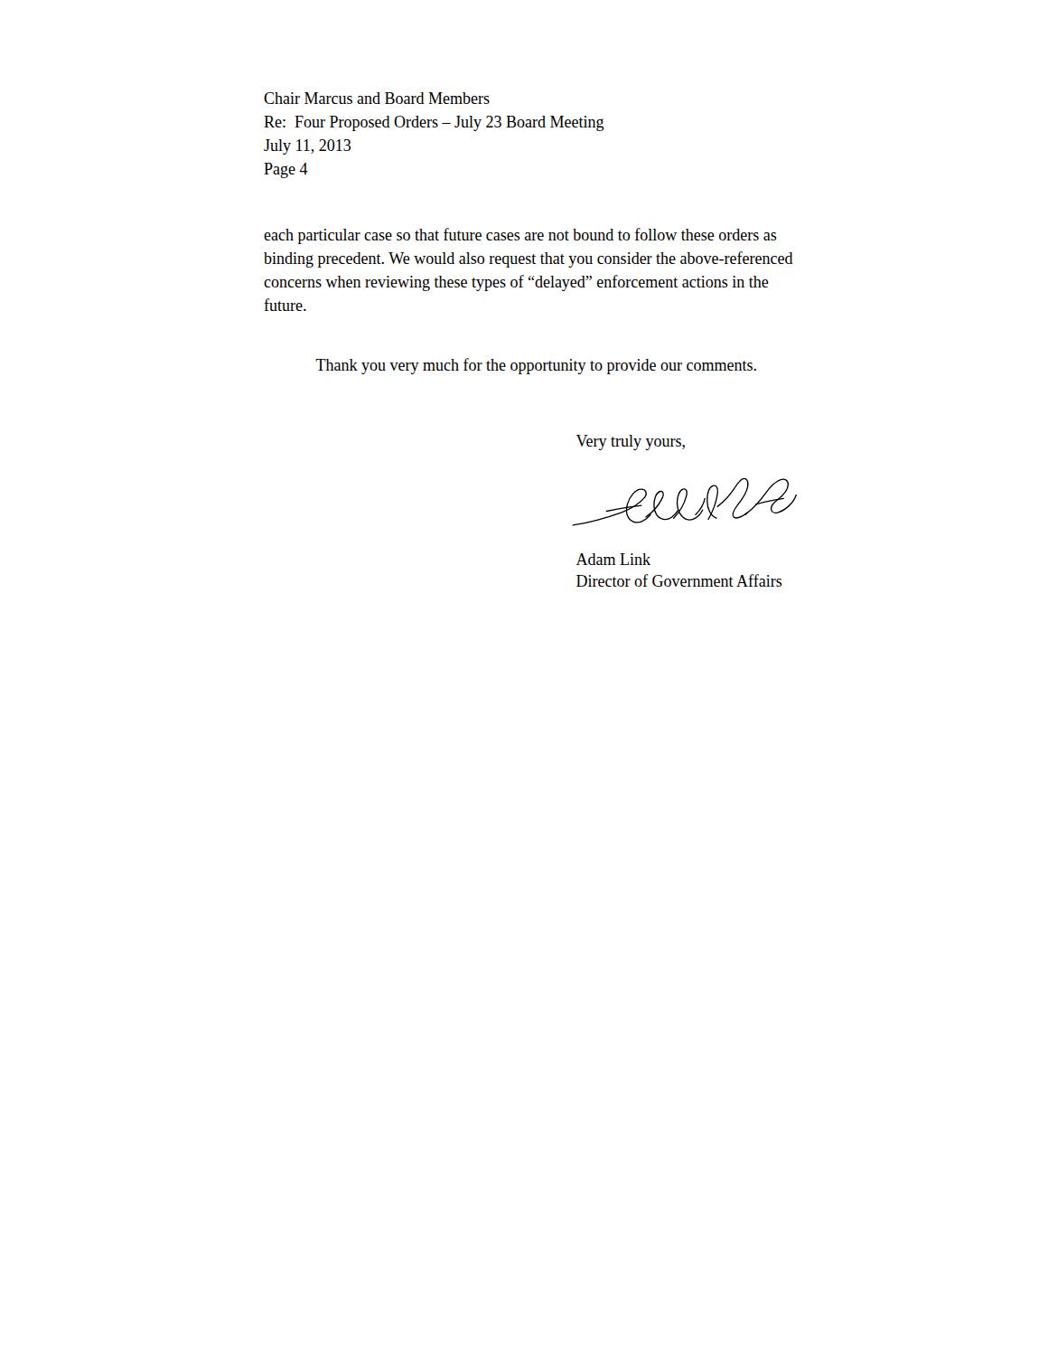Chair Marcus and Board Members
Re: Four Proposed Orders – July 23 Board Meeting
July 11, 2013
Page 4
each particular case so that future cases are not bound to follow these orders as binding precedent. We would also request that you consider the above-referenced concerns when reviewing these types of “delayed” enforcement actions in the future.
Thank you very much for the opportunity to provide our comments.
Very truly yours,
Adam Link
Director of Government Affairs